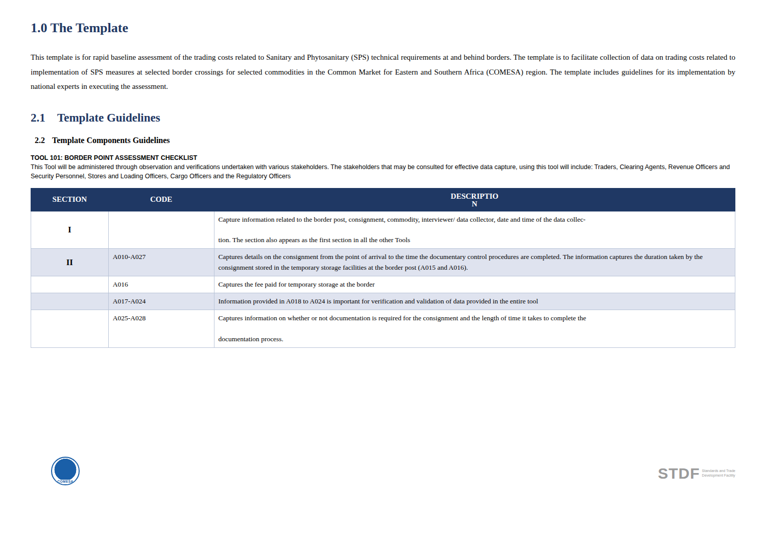1.0 The Template
This template is for rapid baseline assessment of the trading costs related to Sanitary and Phytosanitary (SPS) technical requirements at and behind borders. The template is to facilitate collection of data on trading costs related to implementation of SPS measures at selected border crossings for selected commodities in the Common Market for Eastern and Southern Africa (COMESA) region. The template includes guidelines for its implementation by national experts in executing the assessment.
2.1 Template Guidelines
2.2 Template Components Guidelines
TOOL 101: BORDER POINT ASSESSMENT CHECKLIST
This Tool will be administered through observation and verifications undertaken with various stakeholders. The stakeholders that may be consulted for effective data capture, using this tool will include: Traders, Clearing Agents, Revenue Officers and Security Personnel, Stores and Loading Officers, Cargo Officers and the Regulatory Officers
| SECTION | CODE | DESCRIPTIO N |
| --- | --- | --- |
| I | | Capture information related to the border post, consignment, commodity, interviewer/ data collector, date and time of the data collec- tion. The section also appears as the first section in all the other Tools |
| II | A010-A027 | Captures details on the consignment from the point of arrival to the time the documentary control procedures are completed. The information captures the duration taken by the consignment stored in the temporary storage facilities at the border post (A015 and A016). |
| | A016 | Captures the fee paid for temporary storage at the border |
| | A017-A024 | Information provided in A018 to A024 is important for verification and validation of data provided in the entire tool |
| | A025-A028 | Captures information on whether or not documentation is required for the consignment and the length of time it takes to complete the documentation process. |
COMESA
STDF Standards and Trade
Development Facility